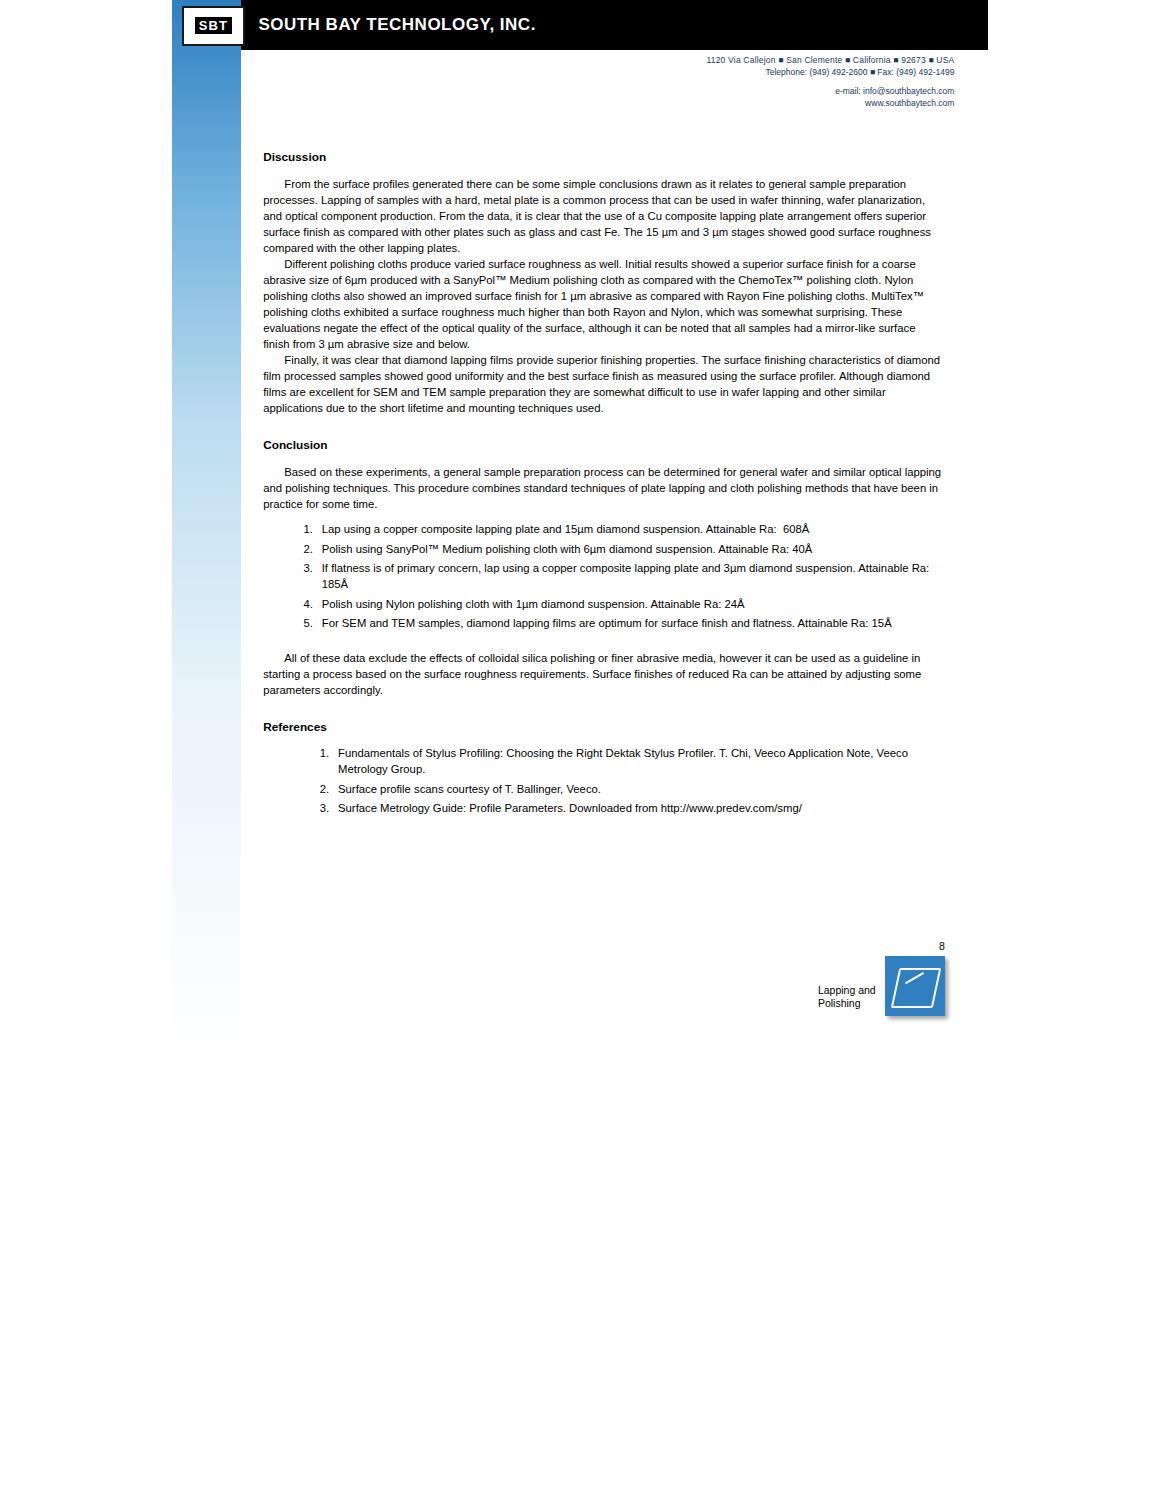SBT
SOUTH BAY TECHNOLOGY, INC.
1120 Via Callejon ■ San Clemente ■ California ■ 92673 ■ USA
Telephone: (949) 492-2600 ■ Fax: (949) 492-1499
e-mail: info@southbaytech.com
www.southbaytech.com
Discussion
From the surface profiles generated there can be some simple conclusions drawn as it relates to general sample preparation processes. Lapping of samples with a hard, metal plate is a common process that can be used in wafer thinning, wafer planarization, and optical component production. From the data, it is clear that the use of a Cu composite lapping plate arrangement offers superior surface finish as compared with other plates such as glass and cast Fe. The 15 µm and 3 µm stages showed good surface roughness compared with the other lapping plates.
Different polishing cloths produce varied surface roughness as well. Initial results showed a superior surface finish for a coarse abrasive size of 6µm produced with a SanyPol™ Medium polishing cloth as compared with the ChemoTex™ polishing cloth. Nylon polishing cloths also showed an improved surface finish for 1 µm abrasive as compared with Rayon Fine polishing cloths. MultiTex™ polishing cloths exhibited a surface roughness much higher than both Rayon and Nylon, which was somewhat surprising. These evaluations negate the effect of the optical quality of the surface, although it can be noted that all samples had a mirror-like surface finish from 3 µm abrasive size and below.
Finally, it was clear that diamond lapping films provide superior finishing properties. The surface finishing characteristics of diamond film processed samples showed good uniformity and the best surface finish as measured using the surface profiler. Although diamond films are excellent for SEM and TEM sample preparation they are somewhat difficult to use in wafer lapping and other similar applications due to the short lifetime and mounting techniques used.
Conclusion
Based on these experiments, a general sample preparation process can be determined for general wafer and similar optical lapping and polishing techniques. This procedure combines standard techniques of plate lapping and cloth polishing methods that have been in practice for some time.
Lap using a copper composite lapping plate and 15µm diamond suspension. Attainable Ra: 608Å
Polish using SanyPol™ Medium polishing cloth with 6µm diamond suspension. Attainable Ra: 40Å
If flatness is of primary concern, lap using a copper composite lapping plate and 3µm diamond suspension. Attainable Ra: 185Å
Polish using Nylon polishing cloth with 1µm diamond suspension. Attainable Ra: 24Å
For SEM and TEM samples, diamond lapping films are optimum for surface finish and flatness. Attainable Ra: 15Å
All of these data exclude the effects of colloidal silica polishing or finer abrasive media, however it can be used as a guideline in starting a process based on the surface roughness requirements. Surface finishes of reduced Ra can be attained by adjusting some parameters accordingly.
References
Fundamentals of Stylus Profiling: Choosing the Right Dektak Stylus Profiler. T. Chi, Veeco Application Note, Veeco Metrology Group.
Surface profile scans courtesy of T. Ballinger, Veeco.
Surface Metrology Guide: Profile Parameters. Downloaded from http://www.predev.com/smg/
8
Lapping and
Polishing